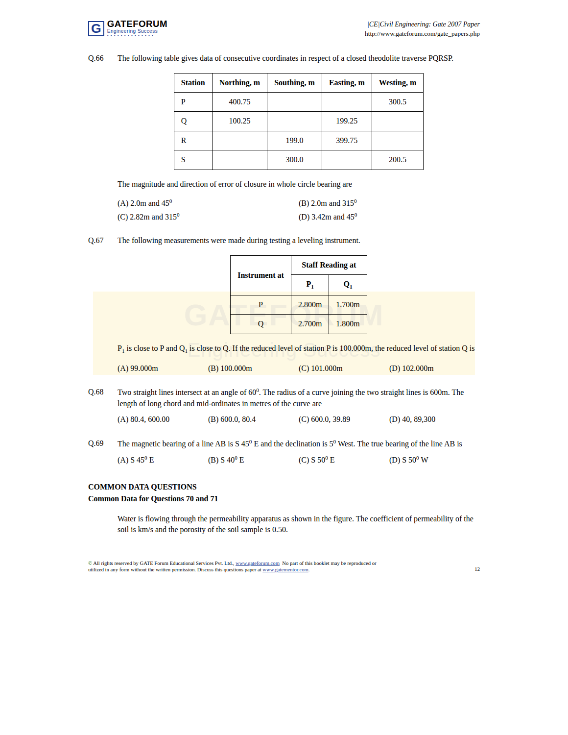G
GATEFORUM
Engineering Success
• • • • • • • • • • • • • •
|CE|Civil Engineering: Gate 2007 Paper
http://www.gateforum.com/gate_papers.php
Q.66
The following table gives data of consecutive coordinates in respect of a closed theodolite traverse PQRSP.
| Station | Northing, m | Southing, m | Easting, m | Westing, m |
| --- | --- | --- | --- | --- |
| P | 400.75 | | | 300.5 |
| Q | 100.25 | | 199.25 | |
| R | | 199.0 | 399.75 | |
| S | | 300.0 | | 200.5 |
The magnitude and direction of error of closure in whole circle bearing are
(A) 2.0m and 450
(B) 2.0m and 3150
(C) 2.82m and 3150
(D) 3.42m and 450
Q.67
The following measurements were made during testing a leveling instrument.
| Instrument at | Staff Reading at |
| --- | --- |
| P 1 | Q 1 |
| P | 2.800m | 1.700m |
| Q | 2.700m | 1.800m |
P1 is close to P and Q1 is close to Q. If the reduced level of station P is 100.000m, the reduced level of station Q is
(A) 99.000m
(B) 100.000m
(C) 101.000m
(D) 102.000m
Q.68
Two straight lines intersect at an angle of 600. The radius of a curve joining the two straight lines is 600m. The length of long chord and mid-ordinates in metres of the curve are
(A) 80.4, 600.00
(B) 600.0, 80.4
(C) 600.0, 39.89
(D) 40, 89,300
Q.69
The magnetic bearing of a line AB is S 450 E and the declination is 50 West. The true bearing of the line AB is
(A) S 450 E
(B) S 400 E
(C) S 500 E
(D) S 500 W
COMMON DATA QUESTIONS
Common Data for Questions 70 and 71
Water is flowing through the permeability apparatus as shown in the figure. The coefficient of permeability of the soil is km/s and the porosity of the soil sample is 0.50.
© All rights reserved by GATE Forum Educational Services Pvt. Ltd., www.gateforum.com No part of this booklet may be reproduced or
utilized in any form without the written permission. Discuss this questions paper at www.gatementor.com.
12
GATEFORUM
Engineering Success